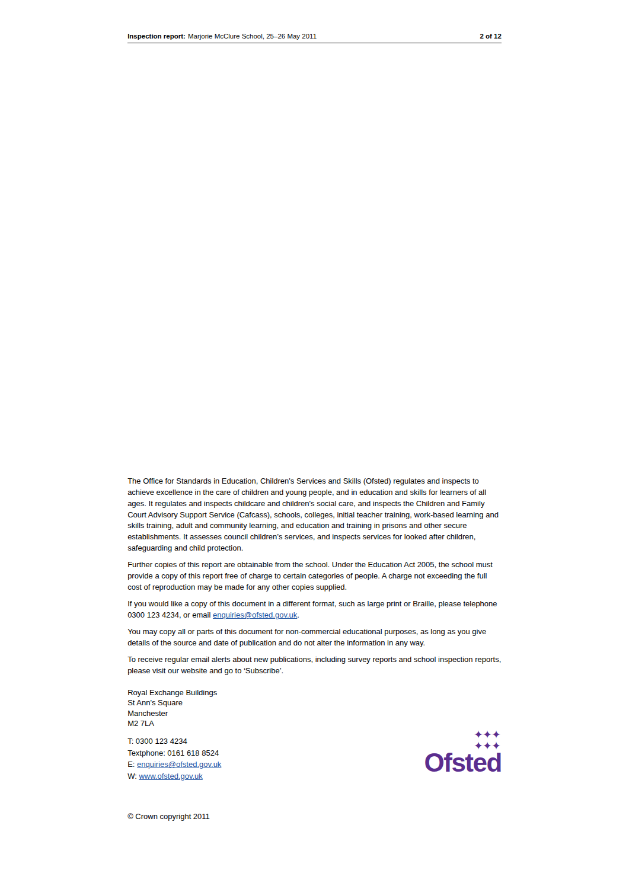Inspection report: Marjorie McClure School, 25–26 May 2011
2 of 12
The Office for Standards in Education, Children's Services and Skills (Ofsted) regulates and inspects to achieve excellence in the care of children and young people, and in education and skills for learners of all ages. It regulates and inspects childcare and children's social care, and inspects the Children and Family Court Advisory Support Service (Cafcass), schools, colleges, initial teacher training, work-based learning and skills training, adult and community learning, and education and training in prisons and other secure establishments. It assesses council children’s services, and inspects services for looked after children, safeguarding and child protection.
Further copies of this report are obtainable from the school. Under the Education Act 2005, the school must provide a copy of this report free of charge to certain categories of people. A charge not exceeding the full cost of reproduction may be made for any other copies supplied.
If you would like a copy of this document in a different format, such as large print or Braille, please telephone 0300 123 4234, or email enquiries@ofsted.gov.uk.
You may copy all or parts of this document for non-commercial educational purposes, as long as you give details of the source and date of publication and do not alter the information in any way.
To receive regular email alerts about new publications, including survey reports and school inspection reports, please visit our website and go to ‘Subscribe’.
Royal Exchange Buildings
St Ann's Square
Manchester
M2 7LA
T: 0300 123 4234
Textphone: 0161 618 8524
E: enquiries@ofsted.gov.uk
W: www.ofsted.gov.uk
✦✦✦
✦✦✦
Ofsted
© Crown copyright 2011